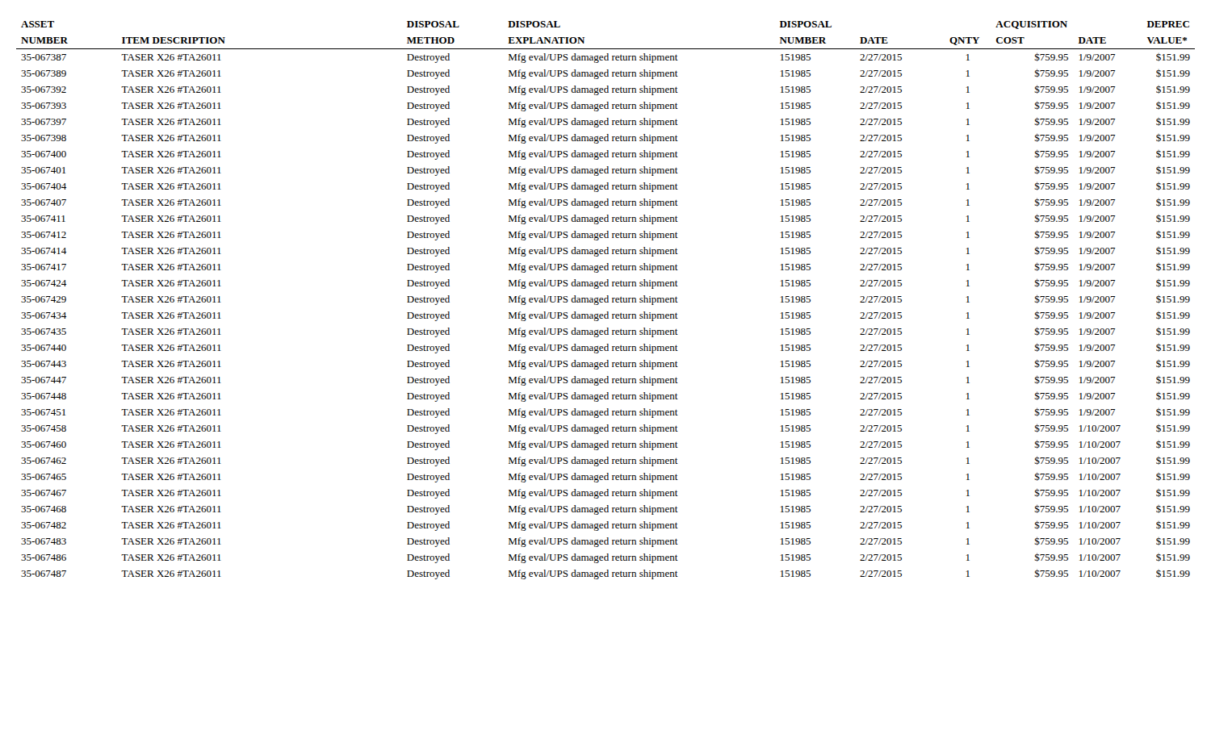| ASSET | | DISPOSAL | DISPOSAL | DISPOSAL | | | ACQUISITION | | DEPREC |
| --- | --- | --- | --- | --- | --- | --- | --- | --- | --- |
| NUMBER | ITEM DESCRIPTION | METHOD | EXPLANATION | NUMBER | DATE | QNTY | COST | DATE | VALUE* |
| 35-067387 | TASER X26 #TA26011 | Destroyed | Mfg eval/UPS damaged return shipment | 151985 | 2/27/2015 | 1 | $759.95 | 1/9/2007 | $151.99 |
| 35-067389 | TASER X26 #TA26011 | Destroyed | Mfg eval/UPS damaged return shipment | 151985 | 2/27/2015 | 1 | $759.95 | 1/9/2007 | $151.99 |
| 35-067392 | TASER X26 #TA26011 | Destroyed | Mfg eval/UPS damaged return shipment | 151985 | 2/27/2015 | 1 | $759.95 | 1/9/2007 | $151.99 |
| 35-067393 | TASER X26 #TA26011 | Destroyed | Mfg eval/UPS damaged return shipment | 151985 | 2/27/2015 | 1 | $759.95 | 1/9/2007 | $151.99 |
| 35-067397 | TASER X26 #TA26011 | Destroyed | Mfg eval/UPS damaged return shipment | 151985 | 2/27/2015 | 1 | $759.95 | 1/9/2007 | $151.99 |
| 35-067398 | TASER X26 #TA26011 | Destroyed | Mfg eval/UPS damaged return shipment | 151985 | 2/27/2015 | 1 | $759.95 | 1/9/2007 | $151.99 |
| 35-067400 | TASER X26 #TA26011 | Destroyed | Mfg eval/UPS damaged return shipment | 151985 | 2/27/2015 | 1 | $759.95 | 1/9/2007 | $151.99 |
| 35-067401 | TASER X26 #TA26011 | Destroyed | Mfg eval/UPS damaged return shipment | 151985 | 2/27/2015 | 1 | $759.95 | 1/9/2007 | $151.99 |
| 35-067404 | TASER X26 #TA26011 | Destroyed | Mfg eval/UPS damaged return shipment | 151985 | 2/27/2015 | 1 | $759.95 | 1/9/2007 | $151.99 |
| 35-067407 | TASER X26 #TA26011 | Destroyed | Mfg eval/UPS damaged return shipment | 151985 | 2/27/2015 | 1 | $759.95 | 1/9/2007 | $151.99 |
| 35-067411 | TASER X26 #TA26011 | Destroyed | Mfg eval/UPS damaged return shipment | 151985 | 2/27/2015 | 1 | $759.95 | 1/9/2007 | $151.99 |
| 35-067412 | TASER X26 #TA26011 | Destroyed | Mfg eval/UPS damaged return shipment | 151985 | 2/27/2015 | 1 | $759.95 | 1/9/2007 | $151.99 |
| 35-067414 | TASER X26 #TA26011 | Destroyed | Mfg eval/UPS damaged return shipment | 151985 | 2/27/2015 | 1 | $759.95 | 1/9/2007 | $151.99 |
| 35-067417 | TASER X26 #TA26011 | Destroyed | Mfg eval/UPS damaged return shipment | 151985 | 2/27/2015 | 1 | $759.95 | 1/9/2007 | $151.99 |
| 35-067424 | TASER X26 #TA26011 | Destroyed | Mfg eval/UPS damaged return shipment | 151985 | 2/27/2015 | 1 | $759.95 | 1/9/2007 | $151.99 |
| 35-067429 | TASER X26 #TA26011 | Destroyed | Mfg eval/UPS damaged return shipment | 151985 | 2/27/2015 | 1 | $759.95 | 1/9/2007 | $151.99 |
| 35-067434 | TASER X26 #TA26011 | Destroyed | Mfg eval/UPS damaged return shipment | 151985 | 2/27/2015 | 1 | $759.95 | 1/9/2007 | $151.99 |
| 35-067435 | TASER X26 #TA26011 | Destroyed | Mfg eval/UPS damaged return shipment | 151985 | 2/27/2015 | 1 | $759.95 | 1/9/2007 | $151.99 |
| 35-067440 | TASER X26 #TA26011 | Destroyed | Mfg eval/UPS damaged return shipment | 151985 | 2/27/2015 | 1 | $759.95 | 1/9/2007 | $151.99 |
| 35-067443 | TASER X26 #TA26011 | Destroyed | Mfg eval/UPS damaged return shipment | 151985 | 2/27/2015 | 1 | $759.95 | 1/9/2007 | $151.99 |
| 35-067447 | TASER X26 #TA26011 | Destroyed | Mfg eval/UPS damaged return shipment | 151985 | 2/27/2015 | 1 | $759.95 | 1/9/2007 | $151.99 |
| 35-067448 | TASER X26 #TA26011 | Destroyed | Mfg eval/UPS damaged return shipment | 151985 | 2/27/2015 | 1 | $759.95 | 1/9/2007 | $151.99 |
| 35-067451 | TASER X26 #TA26011 | Destroyed | Mfg eval/UPS damaged return shipment | 151985 | 2/27/2015 | 1 | $759.95 | 1/9/2007 | $151.99 |
| 35-067458 | TASER X26 #TA26011 | Destroyed | Mfg eval/UPS damaged return shipment | 151985 | 2/27/2015 | 1 | $759.95 | 1/10/2007 | $151.99 |
| 35-067460 | TASER X26 #TA26011 | Destroyed | Mfg eval/UPS damaged return shipment | 151985 | 2/27/2015 | 1 | $759.95 | 1/10/2007 | $151.99 |
| 35-067462 | TASER X26 #TA26011 | Destroyed | Mfg eval/UPS damaged return shipment | 151985 | 2/27/2015 | 1 | $759.95 | 1/10/2007 | $151.99 |
| 35-067465 | TASER X26 #TA26011 | Destroyed | Mfg eval/UPS damaged return shipment | 151985 | 2/27/2015 | 1 | $759.95 | 1/10/2007 | $151.99 |
| 35-067467 | TASER X26 #TA26011 | Destroyed | Mfg eval/UPS damaged return shipment | 151985 | 2/27/2015 | 1 | $759.95 | 1/10/2007 | $151.99 |
| 35-067468 | TASER X26 #TA26011 | Destroyed | Mfg eval/UPS damaged return shipment | 151985 | 2/27/2015 | 1 | $759.95 | 1/10/2007 | $151.99 |
| 35-067482 | TASER X26 #TA26011 | Destroyed | Mfg eval/UPS damaged return shipment | 151985 | 2/27/2015 | 1 | $759.95 | 1/10/2007 | $151.99 |
| 35-067483 | TASER X26 #TA26011 | Destroyed | Mfg eval/UPS damaged return shipment | 151985 | 2/27/2015 | 1 | $759.95 | 1/10/2007 | $151.99 |
| 35-067486 | TASER X26 #TA26011 | Destroyed | Mfg eval/UPS damaged return shipment | 151985 | 2/27/2015 | 1 | $759.95 | 1/10/2007 | $151.99 |
| 35-067487 | TASER X26 #TA26011 | Destroyed | Mfg eval/UPS damaged return shipment | 151985 | 2/27/2015 | 1 | $759.95 | 1/10/2007 | $151.99 |